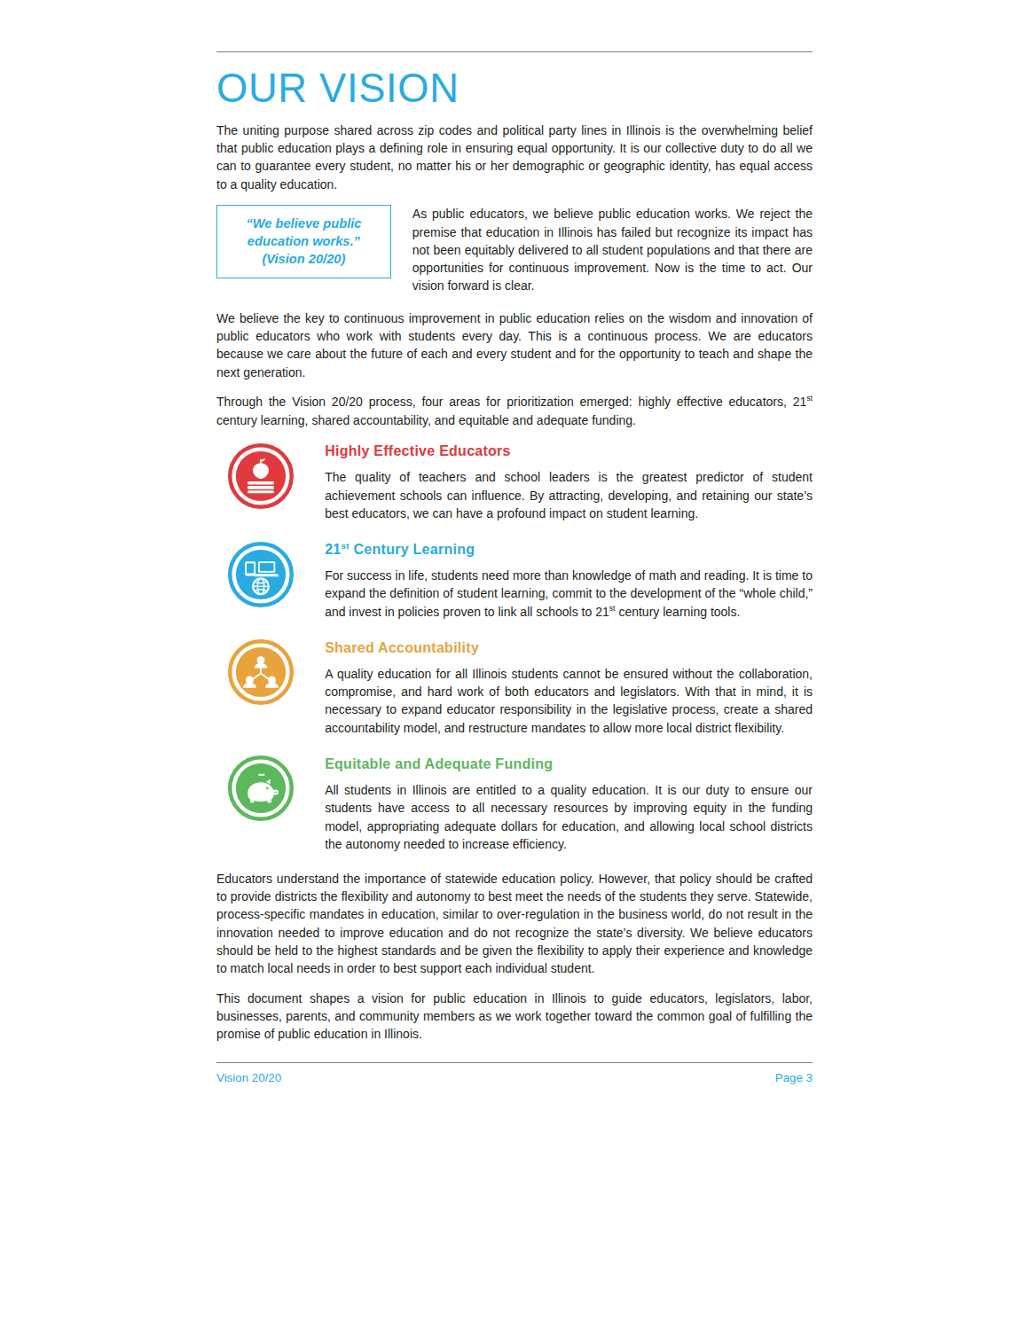OUR VISION
The uniting purpose shared across zip codes and political party lines in Illinois is the overwhelming belief that public education plays a defining role in ensuring equal opportunity. It is our collective duty to do all we can to guarantee every student, no matter his or her demographic or geographic identity, has equal access to a quality education.
“We believe public education works.”
(Vision 20/20)
As public educators, we believe public education works. We reject the premise that education in Illinois has failed but recognize its impact has not been equitably delivered to all student populations and that there are opportunities for continuous improvement. Now is the time to act. Our vision forward is clear.
We believe the key to continuous improvement in public education relies on the wisdom and innovation of public educators who work with students every day. This is a continuous process. We are educators because we care about the future of each and every student and for the opportunity to teach and shape the next generation.
Through the Vision 20/20 process, four areas for prioritization emerged: highly effective educators, 21st century learning, shared accountability, and equitable and adequate funding.
Highly Effective Educators
The quality of teachers and school leaders is the greatest predictor of student achievement schools can influence. By attracting, developing, and retaining our state’s best educators, we can have a profound impact on student learning.
21st Century Learning
For success in life, students need more than knowledge of math and reading. It is time to expand the definition of student learning, commit to the development of the “whole child,” and invest in policies proven to link all schools to 21st century learning tools.
Shared Accountability
A quality education for all Illinois students cannot be ensured without the collaboration, compromise, and hard work of both educators and legislators. With that in mind, it is necessary to expand educator responsibility in the legislative process, create a shared accountability model, and restructure mandates to allow more local district flexibility.
Equitable and Adequate Funding
All students in Illinois are entitled to a quality education. It is our duty to ensure our students have access to all necessary resources by improving equity in the funding model, appropriating adequate dollars for education, and allowing local school districts the autonomy needed to increase efficiency.
Educators understand the importance of statewide education policy. However, that policy should be crafted to provide districts the flexibility and autonomy to best meet the needs of the students they serve. Statewide, process-specific mandates in education, similar to over-regulation in the business world, do not result in the innovation needed to improve education and do not recognize the state’s diversity. We believe educators should be held to the highest standards and be given the flexibility to apply their experience and knowledge to match local needs in order to best support each individual student.
This document shapes a vision for public education in Illinois to guide educators, legislators, labor, businesses, parents, and community members as we work together toward the common goal of fulfilling the promise of public education in Illinois.
Vision 20/20 Page 3